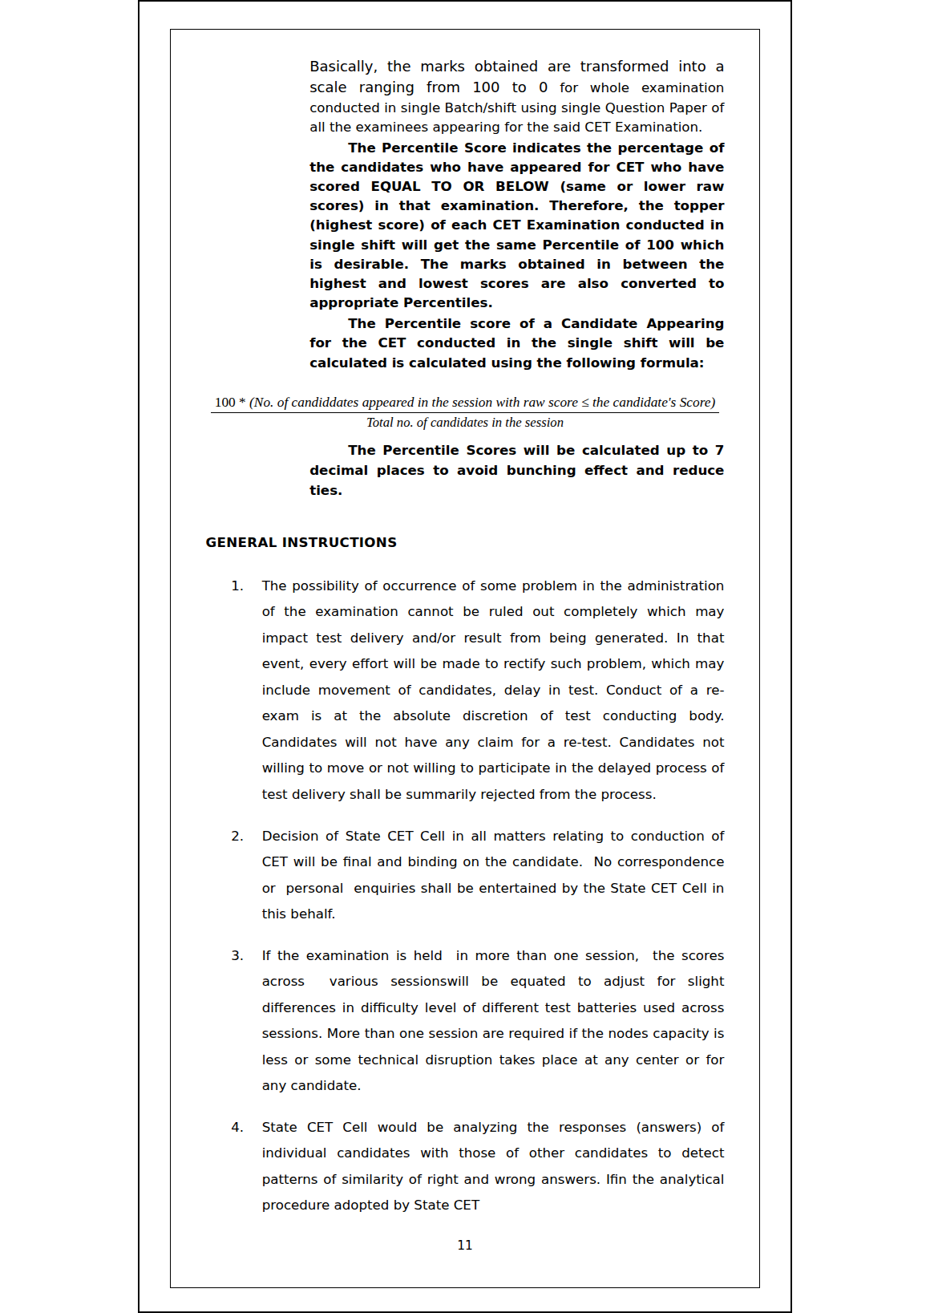Basically, the marks obtained are transformed into a scale ranging from 100 to 0 for whole examination conducted in single Batch/shift using single Question Paper of all the examinees appearing for the said CET Examination.
The Percentile Score indicates the percentage of the candidates who have appeared for CET who have scored EQUAL TO OR BELOW (same or lower raw scores) in that examination. Therefore, the topper (highest score) of each CET Examination conducted in single shift will get the same Percentile of 100 which is desirable. The marks obtained in between the highest and lowest scores are also converted to appropriate Percentiles.
The Percentile score of a Candidate Appearing for the CET conducted in the single shift will be calculated is calculated using the following formula:
100 * (No. of candiddates appeared in the session with raw score ≤ the candidate's Score) Total no. of candidates in the session
The Percentile Scores will be calculated up to 7 decimal places to avoid bunching effect and reduce ties.
GENERAL INSTRUCTIONS
The possibility of occurrence of some problem in the administration of the examination cannot be ruled out completely which may impact test delivery and/or result from being generated. In that event, every effort will be made to rectify such problem, which may include movement of candidates, delay in test. Conduct of a re-exam is at the absolute discretion of test conducting body. Candidates will not have any claim for a re-test. Candidates not willing to move or not willing to participate in the delayed process of test delivery shall be summarily rejected from the process.
Decision of State CET Cell in all matters relating to conduction of CET will be final and binding on the candidate. No correspondence or personal enquiries shall be entertained by the State CET Cell in this behalf.
If the examination is held in more than one session, the scores across various sessionswill be equated to adjust for slight differences in difficulty level of different test batteries used across sessions. More than one session are required if the nodes capacity is less or some technical disruption takes place at any center or for any candidate.
State CET Cell would be analyzing the responses (answers) of individual candidates with those of other candidates to detect patterns of similarity of right and wrong answers. Ifin the analytical procedure adopted by State CET
11